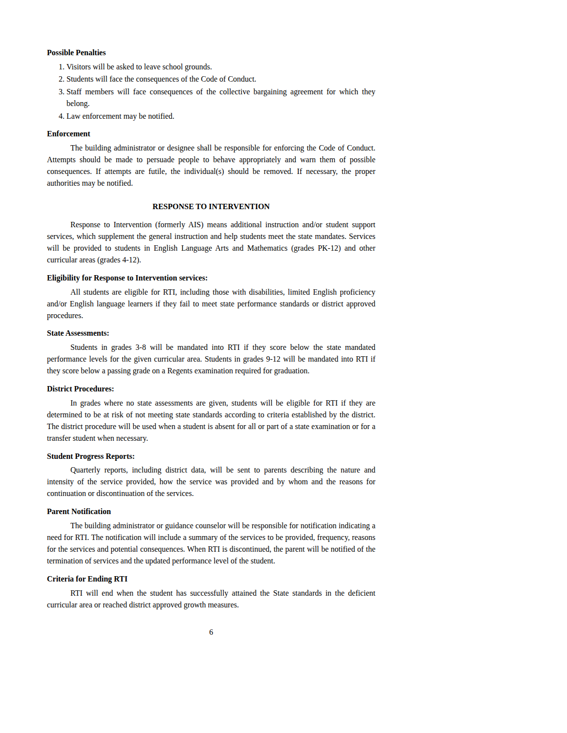Possible Penalties
Visitors will be asked to leave school grounds.
Students will face the consequences of the Code of Conduct.
Staff members will face consequences of the collective bargaining agreement for which they belong.
Law enforcement may be notified.
Enforcement
The building administrator or designee shall be responsible for enforcing the Code of Conduct. Attempts should be made to persuade people to behave appropriately and warn them of possible consequences. If attempts are futile, the individual(s) should be removed. If necessary, the proper authorities may be notified.
RESPONSE TO INTERVENTION
Response to Intervention (formerly AIS) means additional instruction and/or student support services, which supplement the general instruction and help students meet the state mandates. Services will be provided to students in English Language Arts and Mathematics (grades PK-12) and other curricular areas (grades 4-12).
Eligibility for Response to Intervention services:
All students are eligible for RTI, including those with disabilities, limited English proficiency and/or English language learners if they fail to meet state performance standards or district approved procedures.
State Assessments:
Students in grades 3-8 will be mandated into RTI if they score below the state mandated performance levels for the given curricular area. Students in grades 9-12 will be mandated into RTI if they score below a passing grade on a Regents examination required for graduation.
District Procedures:
In grades where no state assessments are given, students will be eligible for RTI if they are determined to be at risk of not meeting state standards according to criteria established by the district. The district procedure will be used when a student is absent for all or part of a state examination or for a transfer student when necessary.
Student Progress Reports:
Quarterly reports, including district data, will be sent to parents describing the nature and intensity of the service provided, how the service was provided and by whom and the reasons for continuation or discontinuation of the services.
Parent Notification
The building administrator or guidance counselor will be responsible for notification indicating a need for RTI. The notification will include a summary of the services to be provided, frequency, reasons for the services and potential consequences. When RTI is discontinued, the parent will be notified of the termination of services and the updated performance level of the student.
Criteria for Ending RTI
RTI will end when the student has successfully attained the State standards in the deficient curricular area or reached district approved growth measures.
6